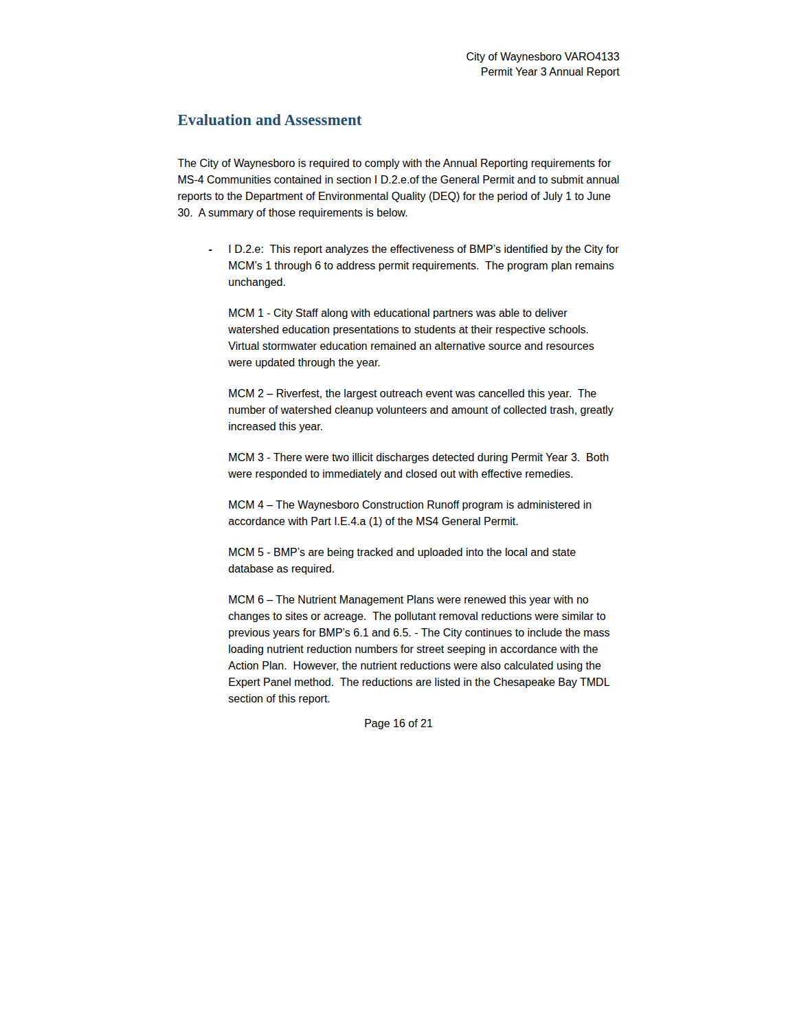City of Waynesboro VARO4133
Permit Year 3 Annual Report
Evaluation and Assessment
The City of Waynesboro is required to comply with the Annual Reporting requirements for MS-4 Communities contained in section I D.2.e.of the General Permit and to submit annual reports to the Department of Environmental Quality (DEQ) for the period of July 1 to June 30. A summary of those requirements is below.
I D.2.e: This report analyzes the effectiveness of BMP’s identified by the City for MCM’s 1 through 6 to address permit requirements. The program plan remains unchanged.
MCM 1 - City Staff along with educational partners was able to deliver watershed education presentations to students at their respective schools. Virtual stormwater education remained an alternative source and resources were updated through the year.
MCM 2 – Riverfest, the largest outreach event was cancelled this year. The number of watershed cleanup volunteers and amount of collected trash, greatly increased this year.
MCM 3 - There were two illicit discharges detected during Permit Year 3. Both were responded to immediately and closed out with effective remedies.
MCM 4 – The Waynesboro Construction Runoff program is administered in accordance with Part I.E.4.a (1) of the MS4 General Permit.
MCM 5 - BMP’s are being tracked and uploaded into the local and state database as required.
MCM 6 – The Nutrient Management Plans were renewed this year with no changes to sites or acreage. The pollutant removal reductions were similar to previous years for BMP’s 6.1 and 6.5. - The City continues to include the mass loading nutrient reduction numbers for street seeping in accordance with the Action Plan. However, the nutrient reductions were also calculated using the Expert Panel method. The reductions are listed in the Chesapeake Bay TMDL section of this report.
Page 16 of 21